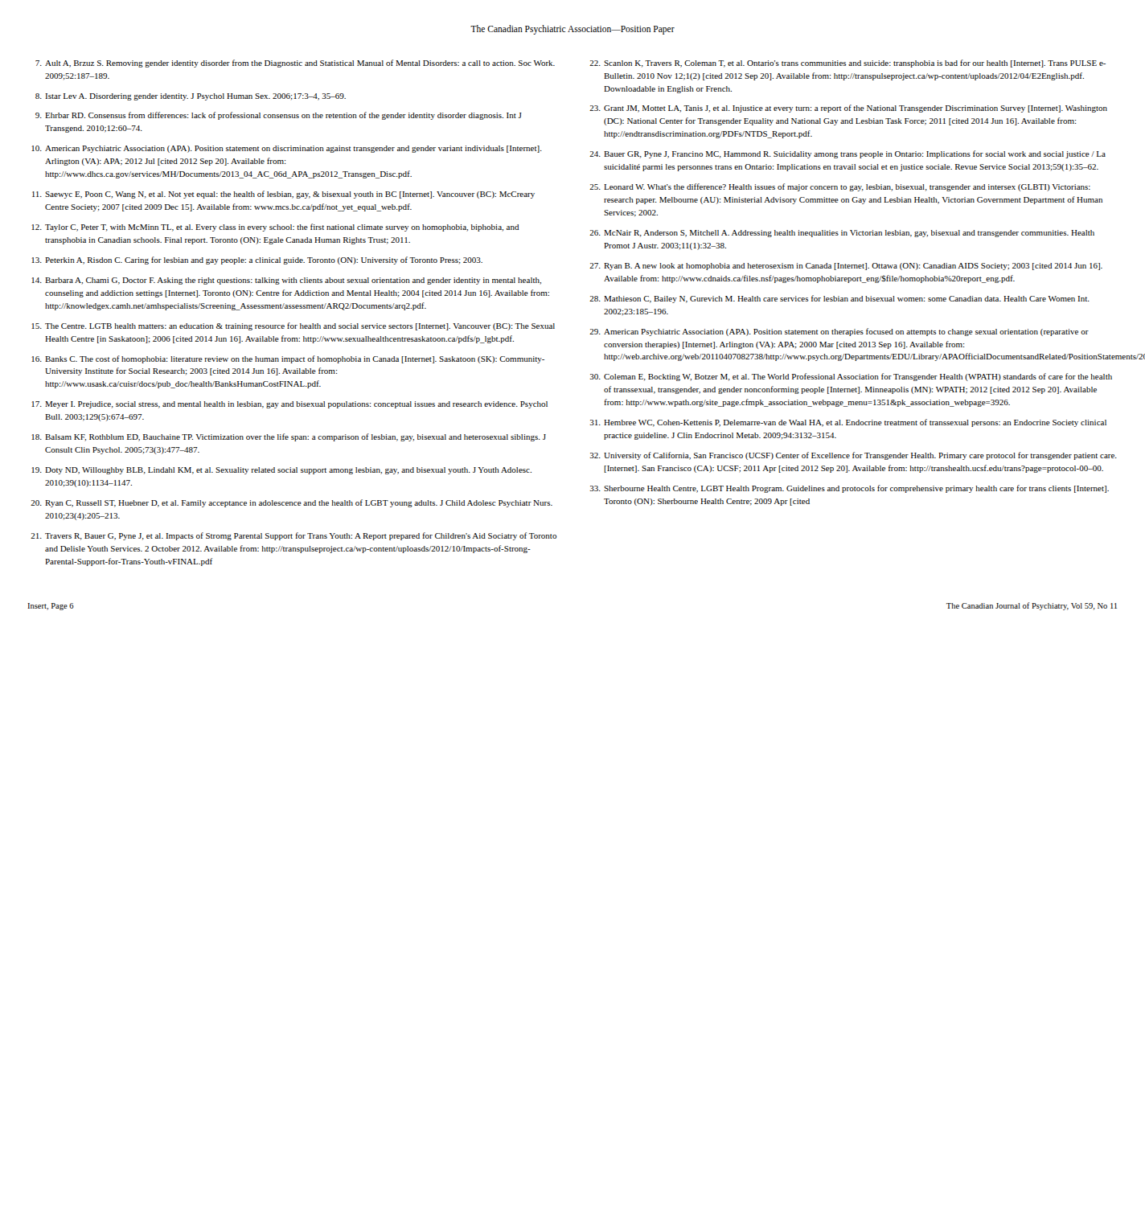The Canadian Psychiatric Association—Position Paper
7. Ault A, Brzuz S. Removing gender identity disorder from the Diagnostic and Statistical Manual of Mental Disorders: a call to action. Soc Work. 2009;52:187–189.
8. Istar Lev A. Disordering gender identity. J Psychol Human Sex. 2006;17:3–4, 35–69.
9. Ehrbar RD. Consensus from differences: lack of professional consensus on the retention of the gender identity disorder diagnosis. Int J Transgend. 2010;12:60–74.
10. American Psychiatric Association (APA). Position statement on discrimination against transgender and gender variant individuals [Internet]. Arlington (VA): APA; 2012 Jul [cited 2012 Sep 20]. Available from: http://www.dhcs.ca.gov/services/MH/Documents/2013_04_AC_06d_APA_ps2012_Transgen_Disc.pdf.
11. Saewyc E, Poon C, Wang N, et al. Not yet equal: the health of lesbian, gay, & bisexual youth in BC [Internet]. Vancouver (BC): McCreary Centre Society; 2007 [cited 2009 Dec 15]. Available from: www.mcs.bc.ca/pdf/not_yet_equal_web.pdf.
12. Taylor C, Peter T, with McMinn TL, et al. Every class in every school: the first national climate survey on homophobia, biphobia, and transphobia in Canadian schools. Final report. Toronto (ON): Egale Canada Human Rights Trust; 2011.
13. Peterkin A, Risdon C. Caring for lesbian and gay people: a clinical guide. Toronto (ON): University of Toronto Press; 2003.
14. Barbara A, Chami G, Doctor F. Asking the right questions: talking with clients about sexual orientation and gender identity in mental health, counseling and addiction settings [Internet]. Toronto (ON): Centre for Addiction and Mental Health; 2004 [cited 2014 Jun 16]. Available from: http://knowledgex.camh.net/amhspecialists/Screening_Assessment/assessment/ARQ2/Documents/arq2.pdf.
15. The Centre. LGTB health matters: an education & training resource for health and social service sectors [Internet]. Vancouver (BC): The Sexual Health Centre [in Saskatoon]; 2006 [cited 2014 Jun 16]. Available from: http://www.sexualhealthcentresaskatoon.ca/pdfs/p_lgbt.pdf.
16. Banks C. The cost of homophobia: literature review on the human impact of homophobia in Canada [Internet]. Saskatoon (SK): Community-University Institute for Social Research; 2003 [cited 2014 Jun 16]. Available from: http://www.usask.ca/cuisr/docs/pub_doc/health/BanksHumanCostFINAL.pdf.
17. Meyer I. Prejudice, social stress, and mental health in lesbian, gay and bisexual populations: conceptual issues and research evidence. Psychol Bull. 2003;129(5):674–697.
18. Balsam KF, Rothblum ED, Bauchaine TP. Victimization over the life span: a comparison of lesbian, gay, bisexual and heterosexual siblings. J Consult Clin Psychol. 2005;73(3):477–487.
19. Doty ND, Willoughby BLB, Lindahl KM, et al. Sexuality related social support among lesbian, gay, and bisexual youth. J Youth Adolesc. 2010;39(10):1134–1147.
20. Ryan C, Russell ST, Huebner D, et al. Family acceptance in adolescence and the health of LGBT young adults. J Child Adolesc Psychiatr Nurs. 2010;23(4):205–213.
21. Travers R, Bauer G, Pyne J, et al. Impacts of Stromg Parental Support for Trans Youth: A Report prepared for Children's Aid Sociatry of Toronto and Delisle Youth Services. 2 October 2012. Available from: http://transpulseproject.ca/wp-content/uploasds/2012/10/Impacts-of-Strong-Parental-Support-for-Trans-Youth-vFINAL.pdf
22. Scanlon K, Travers R, Coleman T, et al. Ontario's trans communities and suicide: transphobia is bad for our health [Internet]. Trans PULSE e-Bulletin. 2010 Nov 12;1(2) [cited 2012 Sep 20]. Available from: http://transpulseproject.ca/wp-content/uploads/2012/04/E2English.pdf. Downloadable in English or French.
23. Grant JM, Mottet LA, Tanis J, et al. Injustice at every turn: a report of the National Transgender Discrimination Survey [Internet]. Washington (DC): National Center for Transgender Equality and National Gay and Lesbian Task Force; 2011 [cited 2014 Jun 16]. Available from: http://endtransdiscrimination.org/PDFs/NTDS_Report.pdf.
24. Bauer GR, Pyne J, Francino MC, Hammond R. Suicidality among trans people in Ontario: Implications for social work and social justice / La suicidalité parmi les personnes trans en Ontario: Implications en travail social et en justice sociale. Revue Service Social 2013;59(1):35–62.
25. Leonard W. What's the difference? Health issues of major concern to gay, lesbian, bisexual, transgender and intersex (GLBTI) Victorians: research paper. Melbourne (AU): Ministerial Advisory Committee on Gay and Lesbian Health, Victorian Government Department of Human Services; 2002.
26. McNair R, Anderson S, Mitchell A. Addressing health inequalities in Victorian lesbian, gay, bisexual and transgender communities. Health Promot J Austr. 2003;11(1):32–38.
27. Ryan B. A new look at homophobia and heterosexism in Canada [Internet]. Ottawa (ON): Canadian AIDS Society; 2003 [cited 2014 Jun 16]. Available from: http://www.cdnaids.ca/files.nsf/pages/homophobiareport_eng/$file/homophobia%20report_eng.pdf.
28. Mathieson C, Bailey N, Gurevich M. Health care services for lesbian and bisexual women: some Canadian data. Health Care Women Int. 2002;23:185–196.
29. American Psychiatric Association (APA). Position statement on therapies focused on attempts to change sexual orientation (reparative or conversion therapies) [Internet]. Arlington (VA): APA; 2000 Mar [cited 2013 Sep 16]. Available from: http://web.archive.org/web/20110407082738/http://www.psych.org/Departments/EDU/Library/APAOfficialDocumentsandRelated/PositionStatements/200001.aspx.
30. Coleman E, Bockting W, Botzer M, et al. The World Professional Association for Transgender Health (WPATH) standards of care for the health of transsexual, transgender, and gender nonconforming people [Internet]. Minneapolis (MN): WPATH; 2012 [cited 2012 Sep 20]. Available from: http://www.wpath.org/site_page.cfmpk_association_webpage_menu=1351&pk_association_webpage=3926.
31. Hembree WC, Cohen-Kettenis P, Delemarre-van de Waal HA, et al. Endocrine treatment of transsexual persons: an Endocrine Society clinical practice guideline. J Clin Endocrinol Metab. 2009;94:3132–3154.
32. University of California, San Francisco (UCSF) Center of Excellence for Transgender Health. Primary care protocol for transgender patient care. [Internet]. San Francisco (CA): UCSF; 2011 Apr [cited 2012 Sep 20]. Available from: http://transhealth.ucsf.edu/trans?page=protocol-00–00.
33. Sherbourne Health Centre, LGBT Health Program. Guidelines and protocols for comprehensive primary health care for trans clients [Internet]. Toronto (ON): Sherbourne Health Centre; 2009 Apr [cited
Insert, Page 6
The Canadian Journal of Psychiatry, Vol 59, No 11